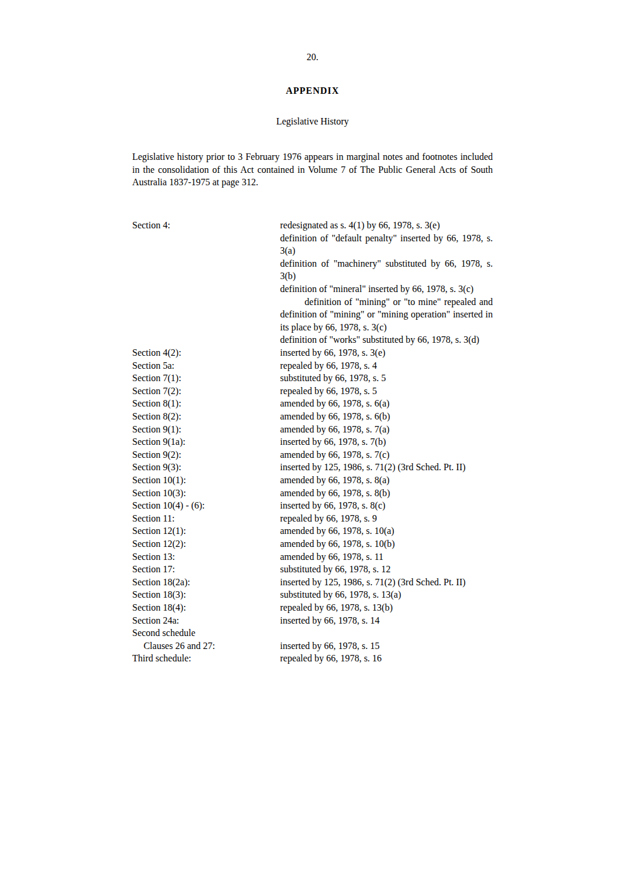20.
APPENDIX
Legislative History
Legislative history prior to 3 February 1976 appears in marginal notes and footnotes included in the consolidation of this Act contained in Volume 7 of The Public General Acts of South Australia 1837-1975 at page 312.
| Section 4: | redesignated as s. 4(1) by 66, 1978, s. 3(e) |
| | definition of "default penalty" inserted by 66, 1978, s. 3(a) |
| | definition of "machinery" substituted by 66, 1978, s. 3(b) |
| | definition of "mineral" inserted by 66, 1978, s. 3(c) |
| | definition of "mining" or "to mine" repealed and definition of "mining" or "mining operation" inserted in its place by 66, 1978, s. 3(c) |
| | definition of "works" substituted by 66, 1978, s. 3(d) |
| Section 4(2): | inserted by 66, 1978, s. 3(e) |
| Section 5a: | repealed by 66, 1978, s. 4 |
| Section 7(1): | substituted by 66, 1978, s. 5 |
| Section 7(2): | repealed by 66, 1978, s. 5 |
| Section 8(1): | amended by 66, 1978, s. 6(a) |
| Section 8(2): | amended by 66, 1978, s. 6(b) |
| Section 9(1): | amended by 66, 1978, s. 7(a) |
| Section 9(1a): | inserted by 66, 1978, s. 7(b) |
| Section 9(2): | amended by 66, 1978, s. 7(c) |
| Section 9(3): | inserted by 125, 1986, s. 71(2) (3rd Sched. Pt. II) |
| Section 10(1): | amended by 66, 1978, s. 8(a) |
| Section 10(3): | amended by 66, 1978, s. 8(b) |
| Section 10(4) - (6): | inserted by 66, 1978, s. 8(c) |
| Section 11: | repealed by 66, 1978, s. 9 |
| Section 12(1): | amended by 66, 1978, s. 10(a) |
| Section 12(2): | amended by 66, 1978, s. 10(b) |
| Section 13: | amended by 66, 1978, s. 11 |
| Section 17: | substituted by 66, 1978, s. 12 |
| Section 18(2a): | inserted by 125, 1986, s. 71(2) (3rd Sched. Pt. II) |
| Section 18(3): | substituted by 66, 1978, s. 13(a) |
| Section 18(4): | repealed by 66, 1978, s. 13(b) |
| Section 24a: | inserted by 66, 1978, s. 14 |
| Second schedule | |
| Clauses 26 and 27: | inserted by 66, 1978, s. 15 |
| Third schedule: | repealed by 66, 1978, s. 16 |